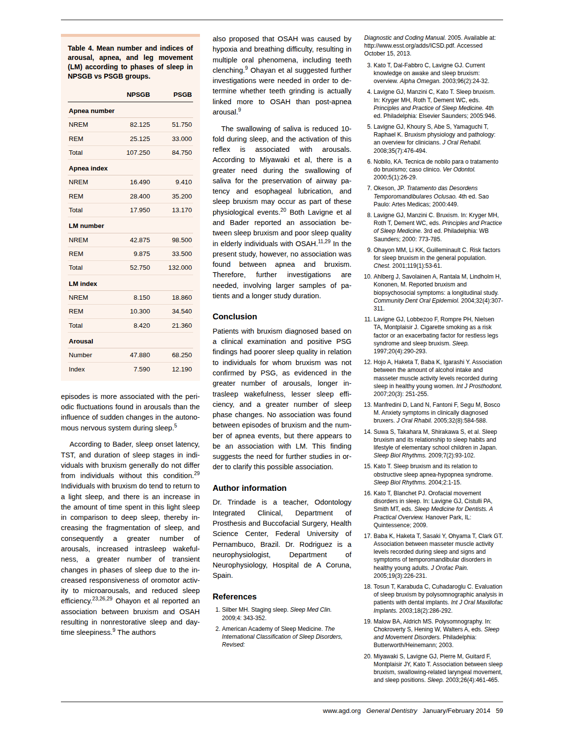Table 4. Mean number and indices of arousal, apnea, and leg movement (LM) according to phases of sleep in NPSGB vs PSGB groups.
| | NPSGB | PSGB |
| --- | --- | --- |
| Apnea number |
| NREM | 82.125 | 51.750 |
| REM | 25.125 | 33.000 |
| Total | 107.250 | 84.750 |
| Apnea index |
| NREM | 16.490 | 9.410 |
| REM | 28.400 | 35.200 |
| Total | 17.950 | 13.170 |
| LM number |
| NREM | 42.875 | 98.500 |
| REM | 9.875 | 33.500 |
| Total | 52.750 | 132.000 |
| LM index |
| NREM | 8.150 | 18.860 |
| REM | 10.300 | 34.540 |
| Total | 8.420 | 21.360 |
| Arousal |
| Number | 47.880 | 68.250 |
| Index | 7.590 | 12.190 |
episodes is more associated with the periodic fluctuations found in arousals than the influence of sudden changes in the autonomous nervous system during sleep.5
According to Bader, sleep onset latency, TST, and duration of sleep stages in individuals with bruxism generally do not differ from individuals without this condition.29 Individuals with bruxism do tend to return to a light sleep, and there is an increase in the amount of time spent in this light sleep in comparison to deep sleep, thereby increasing the fragmentation of sleep, and consequently a greater number of arousals, increased intrasleep wakefulness, a greater number of transient changes in phases of sleep due to the increased responsiveness of oromotor activity to microarousals, and reduced sleep efficiency.23,26,29 Ohayon et al reported an association between bruxism and OSAH resulting in nonrestorative sleep and daytime sleepiness.9 The authors
also proposed that OSAH was caused by hypoxia and breathing difficulty, resulting in multiple oral phenomena, including teeth clenching.9 Ohayan et al suggested further investigations were needed in order to determine whether teeth grinding is actually linked more to OSAH than post-apnea arousal.9
The swallowing of saliva is reduced 10-fold during sleep, and the activation of this reflex is associated with arousals. According to Miyawaki et al, there is a greater need during the swallowing of saliva for the preservation of airway patency and esophageal lubrication, and sleep bruxism may occur as part of these physiological events.20 Both Lavigne et al and Bader reported an association between sleep bruxism and poor sleep quality in elderly individuals with OSAH.11,29 In the present study, however, no association was found between apnea and bruxism. Therefore, further investigations are needed, involving larger samples of patients and a longer study duration.
Conclusion
Patients with bruxism diagnosed based on a clinical examination and positive PSG findings had poorer sleep quality in relation to individuals for whom bruxism was not confirmed by PSG, as evidenced in the greater number of arousals, longer intrasleep wakefulness, lesser sleep efficiency, and a greater number of sleep phase changes. No association was found between episodes of bruxism and the number of apnea events, but there appears to be an association with LM. This finding suggests the need for further studies in order to clarify this possible association.
Author information
Dr. Trindade is a teacher, Odontology Integrated Clinical, Department of Prosthesis and Buccofacial Surgery, Health Science Center, Federal University of Pernambuco, Brazil. Dr. Rodriguez is a neurophysiologist, Department of Neurophysiology, Hospital de A Coruna, Spain.
References
Silber MH. Staging sleep. Sleep Med Clin. 2009;4: 343-352.
American Academy of Sleep Medicine. The International Classification of Sleep Disorders, Revised:
Diagnostic and Coding Manual. 2005. Available at: http://www.esst.org/adds/ICSD.pdf. Accessed October 15, 2013.
Kato T, Dal-Fabbro C, Lavigne GJ. Current knowledge on awake and sleep bruxism: overview. Alpha Omegan. 2003;96(2):24-32.
Lavigne GJ, Manzini C, Kato T. Sleep bruxism. In: Kryger MH, Roth T, Dement WC, eds. Principles and Practice of Sleep Medicine. 4th ed. Philadelphia: Elsevier Saunders; 2005:946.
Lavigne GJ, Khoury S, Abe S, Yamaguchi T, Raphael K. Bruxism physiology and pathology: an overview for clinicians. J Oral Rehabil. 2008;35(7):476-494.
Nobilo, KA. Tecnica de nobilo para o tratamento do bruxismo; caso clinico. Ver Odontol. 2000;5(1):26-29.
Okeson, JP. Tratamento das Desordens Temporomandibulares Oclusao. 4th ed. Sao Paulo: Artes Medicas; 2000:449.
Lavigne GJ, Manzini C. Bruxism. In: Kryger MH, Roth T, Dement WC, eds. Principles and Practice of Sleep Medicine. 3rd ed. Philadelphia: WB Saunders; 2000: 773-785.
Ohayon MM, Li KK, Guilleminault C. Risk factors for sleep bruxism in the general population. Chest. 2001;119(1):53-61.
Ahlberg J, Savolainen A, Rantala M, Lindholm H, Kononen, M. Reported bruxism and biopsychosocial symptoms: a longitudinal study. Community Dent Oral Epidemiol. 2004;32(4):307-311.
Lavigne GJ, Lobbezoo F, Rompre PH, Nielsen TA, Montplaisir J. Cigarette smoking as a risk factor or an exacerbating factor for restless legs syndrome and sleep bruxism. Sleep. 1997;20(4):290-293.
Hojo A, Haketa T, Baba K, Igarashi Y. Association between the amount of alcohol intake and masseter muscle activity levels recorded during sleep in healthy young women. Int J Prosthodont. 2007;20(3): 251-255.
Manfredini D, Land N, Fantoni F, Segu M, Bosco M. Anxiety symptoms in clinically diagnosed bruxers. J Oral Rhabil. 2005;32(8):584-588.
Suwa S, Takahara M, Shirakawa S, et al. Sleep bruxism and its relationship to sleep habits and lifestyle of elementary school children in Japan. Sleep Biol Rhythms. 2009;7(2):93-102.
Kato T. Sleep bruxism and its relation to obstructive sleep apnea-hypopnea syndrome. Sleep Biol Rhythms. 2004;2:1-15.
Kato T, Blanchet PJ. Orofacial movement disorders in sleep. In: Lavigne GJ, Cistulli PA, Smith MT, eds. Sleep Medicine for Dentists. A Practical Overview. Hanover Park, IL: Quintessence; 2009.
Baba K, Haketa T, Sasaki Y, Ohyama T, Clark GT. Association between masseter muscle activity levels recorded during sleep and signs and symptoms of temporomandibular disorders in healthy young adults. J Orofac Pain. 2005;19(3):226-231.
Tosun T, Karabuda C, Cuhadaroglu C. Evaluation of sleep bruxism by polysomnographic analysis in patients with dental implants. Int J Oral Maxillofac Implants. 2003;18(2):286-292.
Malow BA, Aldrich MS. Polysomnography. In: Chokroverty S, Hening W, Walters A, eds. Sleep and Movement Disorders. Philadelphia: Butterworth/Heinemann; 2003.
Miyawaki S, Lavigne GJ, Pierre M, Guitard F, Montplaisir JY, Kato T. Association between sleep bruxism, swallowing-related laryngeal movement, and sleep positions. Sleep. 2003;26(4):461-465.
www.agd.org General Dentistry January/February 2014 59